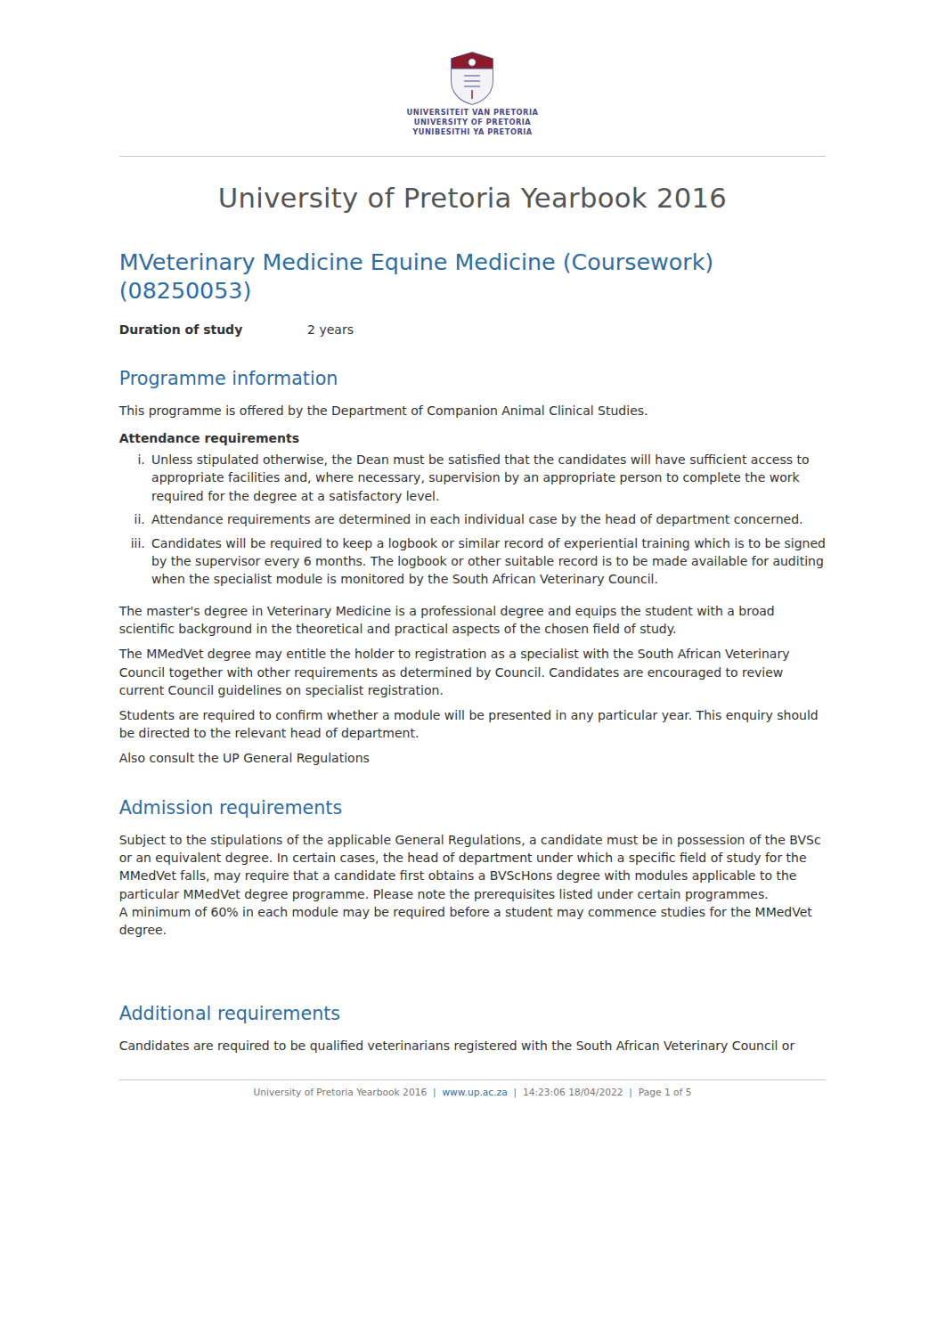Universiteit van Pretoria
University of Pretoria
Yunibesithi ya Pretoria
University of Pretoria Yearbook 2016
MVeterinary Medicine Equine Medicine (Coursework) (08250053)
Duration of study 2 years
Programme information
This programme is offered by the Department of Companion Animal Clinical Studies.
Attendance requirements
Unless stipulated otherwise, the Dean must be satisfied that the candidates will have sufficient access to appropriate facilities and, where necessary, supervision by an appropriate person to complete the work required for the degree at a satisfactory level.
Attendance requirements are determined in each individual case by the head of department concerned.
Candidates will be required to keep a logbook or similar record of experiential training which is to be signed by the supervisor every 6 months. The logbook or other suitable record is to be made available for auditing when the specialist module is monitored by the South African Veterinary Council.
The master's degree in Veterinary Medicine is a professional degree and equips the student with a broad scientific background in the theoretical and practical aspects of the chosen field of study.
The MMedVet degree may entitle the holder to registration as a specialist with the South African Veterinary Council together with other requirements as determined by Council. Candidates are encouraged to review current Council guidelines on specialist registration.
Students are required to confirm whether a module will be presented in any particular year. This enquiry should be directed to the relevant head of department.
Also consult the UP General Regulations
Admission requirements
Subject to the stipulations of the applicable General Regulations, a candidate must be in possession of the BVSc or an equivalent degree. In certain cases, the head of department under which a specific field of study for the MMedVet falls, may require that a candidate first obtains a BVScHons degree with modules applicable to the particular MMedVet degree programme. Please note the prerequisites listed under certain programmes.
A minimum of 60% in each module may be required before a student may commence studies for the MMedVet degree.
Additional requirements
Candidates are required to be qualified veterinarians registered with the South African Veterinary Council or
University of Pretoria Yearbook 2016 | www.up.ac.za | 14:23:06 18/04/2022 | Page 1 of 5